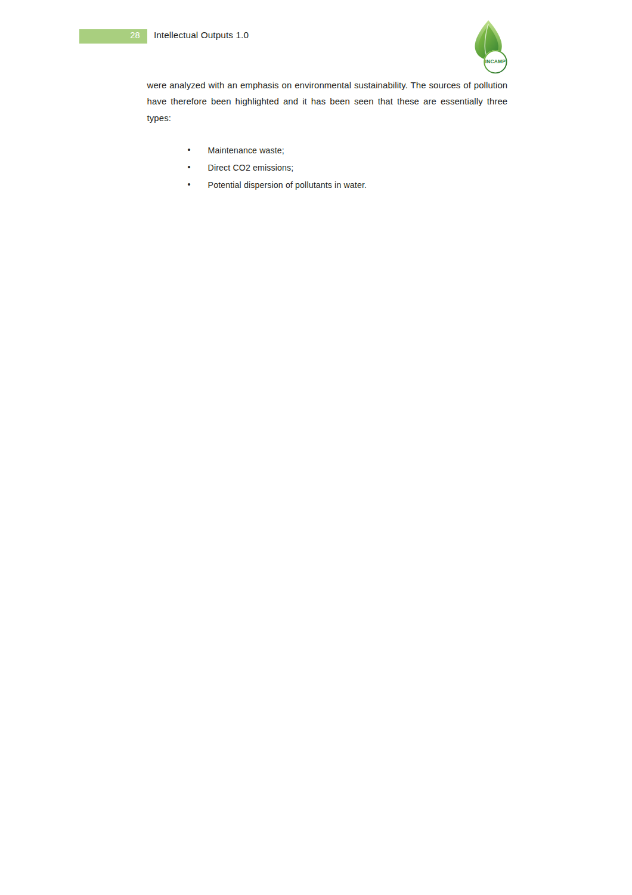28
Intellectual Outputs 1.0
INCAMP logo INCAMP
were analyzed with an emphasis on environmental sustainability. The sources of pollution have therefore been highlighted and it has been seen that these are essentially three types:
Maintenance waste;
Direct CO2 emissions;
Potential dispersion of pollutants in water.